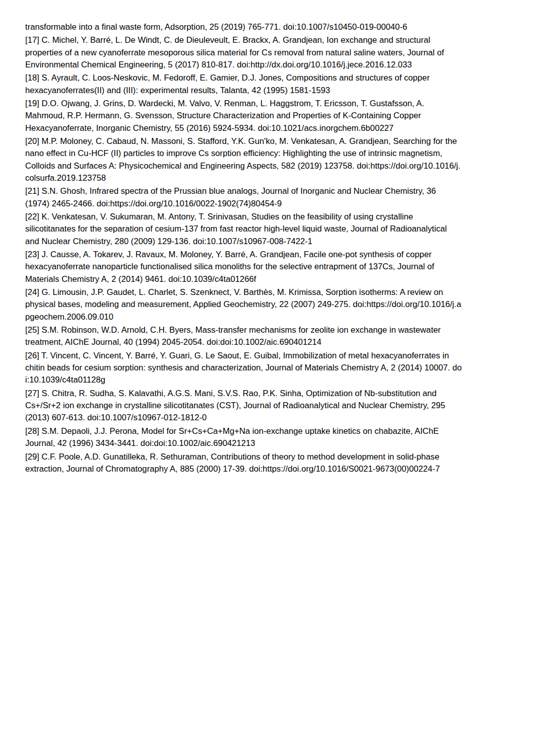transformable into a final waste form, Adsorption, 25 (2019) 765-771. doi:10.1007/s10450-019-00040-6
[17] C. Michel, Y. Barré, L. De Windt, C. de Dieuleveult, E. Brackx, A. Grandjean, Ion exchange and structural properties of a new cyanoferrate mesoporous silica material for Cs removal from natural saline waters, Journal of Environmental Chemical Engineering, 5 (2017) 810-817. doi:http://dx.doi.org/10.1016/j.jece.2016.12.033
[18] S. Ayrault, C. Loos-Neskovic, M. Fedoroff, E. Gamier, D.J. Jones, Compositions and structures of copper hexacyanoferrates(II) and (III): experimental results, Talanta, 42 (1995) 1581-1593
[19] D.O. Ojwang, J. Grins, D. Wardecki, M. Valvo, V. Renman, L. Haggstrom, T. Ericsson, T. Gustafsson, A. Mahmoud, R.P. Hermann, G. Svensson, Structure Characterization and Properties of K-Containing Copper Hexacyanoferrate, Inorganic Chemistry, 55 (2016) 5924-5934. doi:10.1021/acs.inorgchem.6b00227
[20] M.P. Moloney, C. Cabaud, N. Massoni, S. Stafford, Y.K. Gun'ko, M. Venkatesan, A. Grandjean, Searching for the nano effect in Cu-HCF (II) particles to improve Cs sorption efficiency: Highlighting the use of intrinsic magnetism, Colloids and Surfaces A: Physicochemical and Engineering Aspects, 582 (2019) 123758. doi:https://doi.org/10.1016/j.colsurfa.2019.123758
[21] S.N. Ghosh, Infrared spectra of the Prussian blue analogs, Journal of Inorganic and Nuclear Chemistry, 36 (1974) 2465-2466. doi:https://doi.org/10.1016/0022-1902(74)80454-9
[22] K. Venkatesan, V. Sukumaran, M. Antony, T. Srinivasan, Studies on the feasibility of using crystalline silicotitanates for the separation of cesium-137 from fast reactor high-level liquid waste, Journal of Radioanalytical and Nuclear Chemistry, 280 (2009) 129-136. doi:10.1007/s10967-008-7422-1
[23] J. Causse, A. Tokarev, J. Ravaux, M. Moloney, Y. Barré, A. Grandjean, Facile one-pot synthesis of copper hexacyanoferrate nanoparticle functionalised silica monoliths for the selective entrapment of 137Cs, Journal of Materials Chemistry A, 2 (2014) 9461. doi:10.1039/c4ta01266f
[24] G. Limousin, J.P. Gaudet, L. Charlet, S. Szenknect, V. Barthès, M. Krimissa, Sorption isotherms: A review on physical bases, modeling and measurement, Applied Geochemistry, 22 (2007) 249-275. doi:https://doi.org/10.1016/j.apgeochem.2006.09.010
[25] S.M. Robinson, W.D. Arnold, C.H. Byers, Mass-transfer mechanisms for zeolite ion exchange in wastewater treatment, AIChE Journal, 40 (1994) 2045-2054. doi:doi:10.1002/aic.690401214
[26] T. Vincent, C. Vincent, Y. Barré, Y. Guari, G. Le Saout, E. Guibal, Immobilization of metal hexacyanoferrates in chitin beads for cesium sorption: synthesis and characterization, Journal of Materials Chemistry A, 2 (2014) 10007. doi:10.1039/c4ta01128g
[27] S. Chitra, R. Sudha, S. Kalavathi, A.G.S. Mani, S.V.S. Rao, P.K. Sinha, Optimization of Nb-substitution and Cs+/Sr+2 ion exchange in crystalline silicotitanates (CST), Journal of Radioanalytical and Nuclear Chemistry, 295 (2013) 607-613. doi:10.1007/s10967-012-1812-0
[28] S.M. Depaoli, J.J. Perona, Model for Sr+Cs+Ca+Mg+Na ion-exchange uptake kinetics on chabazite, AIChE Journal, 42 (1996) 3434-3441. doi:doi:10.1002/aic.690421213
[29] C.F. Poole, A.D. Gunatilleka, R. Sethuraman, Contributions of theory to method development in solid-phase extraction, Journal of Chromatography A, 885 (2000) 17-39. doi:https://doi.org/10.1016/S0021-9673(00)00224-7